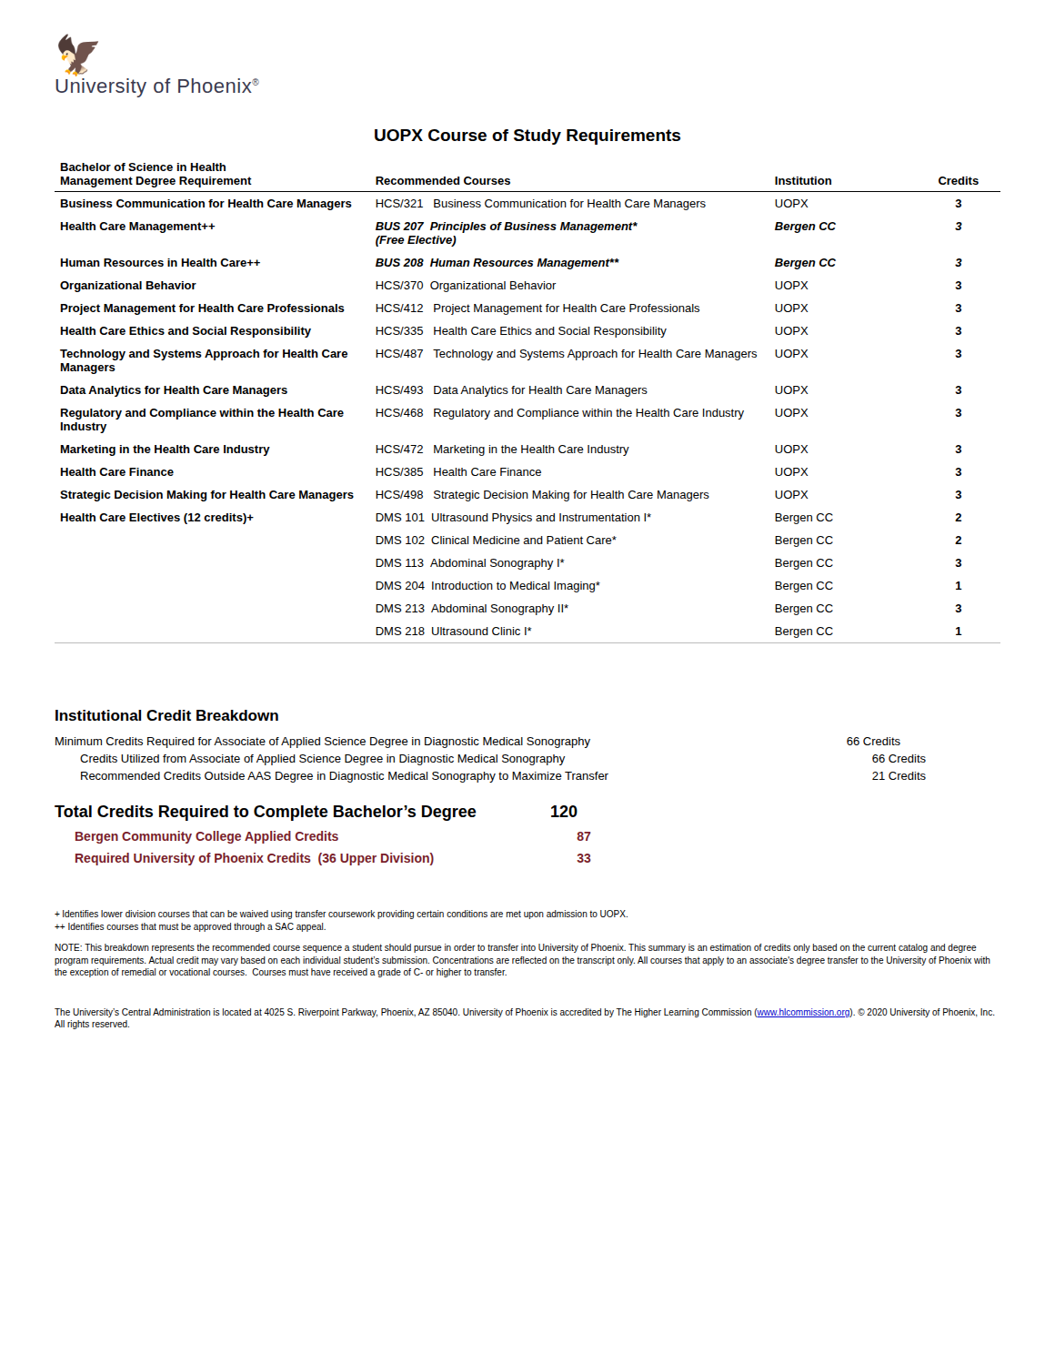🦅
University of Phoenix®
UOPX Course of Study Requirements
| Bachelor of Science in Health Management Degree Requirement | Recommended Courses | Institution | Credits |
| --- | --- | --- | --- |
| Business Communication for Health Care Managers | HCS/321 Business Communication for Health Care Managers | UOPX | 3 |
| Health Care Management++ | BUS 207 Principles of Business Management* (Free Elective) | Bergen CC | 3 |
| Human Resources in Health Care++ | BUS 208 Human Resources Management** | Bergen CC | 3 |
| Organizational Behavior | HCS/370 Organizational Behavior | UOPX | 3 |
| Project Management for Health Care Professionals | HCS/412 Project Management for Health Care Professionals | UOPX | 3 |
| Health Care Ethics and Social Responsibility | HCS/335 Health Care Ethics and Social Responsibility | UOPX | 3 |
| Technology and Systems Approach for Health Care Managers | HCS/487 Technology and Systems Approach for Health Care Managers | UOPX | 3 |
| Data Analytics for Health Care Managers | HCS/493 Data Analytics for Health Care Managers | UOPX | 3 |
| Regulatory and Compliance within the Health Care Industry | HCS/468 Regulatory and Compliance within the Health Care Industry | UOPX | 3 |
| Marketing in the Health Care Industry | HCS/472 Marketing in the Health Care Industry | UOPX | 3 |
| Health Care Finance | HCS/385 Health Care Finance | UOPX | 3 |
| Strategic Decision Making for Health Care Managers | HCS/498 Strategic Decision Making for Health Care Managers | UOPX | 3 |
| Health Care Electives (12 credits)+ | DMS 101 Ultrasound Physics and Instrumentation I* | Bergen CC | 2 |
| | DMS 102 Clinical Medicine and Patient Care* | Bergen CC | 2 |
| | DMS 113 Abdominal Sonography I* | Bergen CC | 3 |
| | DMS 204 Introduction to Medical Imaging* | Bergen CC | 1 |
| | DMS 213 Abdominal Sonography II* | Bergen CC | 3 |
| | DMS 218 Ultrasound Clinic I* | Bergen CC | 1 |
Institutional Credit Breakdown
Minimum Credits Required for Associate of Applied Science Degree in Diagnostic Medical Sonography 66 Credits
Credits Utilized from Associate of Applied Science Degree in Diagnostic Medical Sonography 66 Credits
Recommended Credits Outside AAS Degree in Diagnostic Medical Sonography to Maximize Transfer 21 Credits
Total Credits Required to Complete Bachelor’s Degree 120
Bergen Community College Applied Credits 87
Required University of Phoenix Credits (36 Upper Division) 33
+ Identifies lower division courses that can be waived using transfer coursework providing certain conditions are met upon admission to UOPX.
++ Identifies courses that must be approved through a SAC appeal.
NOTE: This breakdown represents the recommended course sequence a student should pursue in order to transfer into University of Phoenix. This summary is an estimation of credits only based on the current catalog and degree program requirements. Actual credit may vary based on each individual student’s submission. Concentrations are reflected on the transcript only. All courses that apply to an associate's degree transfer to the University of Phoenix with the exception of remedial or vocational courses. Courses must have received a grade of C- or higher to transfer.
The University’s Central Administration is located at 4025 S. Riverpoint Parkway, Phoenix, AZ 85040. University of Phoenix is accredited by The Higher Learning Commission (www.hlcommission.org). © 2020 University of Phoenix, Inc. All rights reserved.